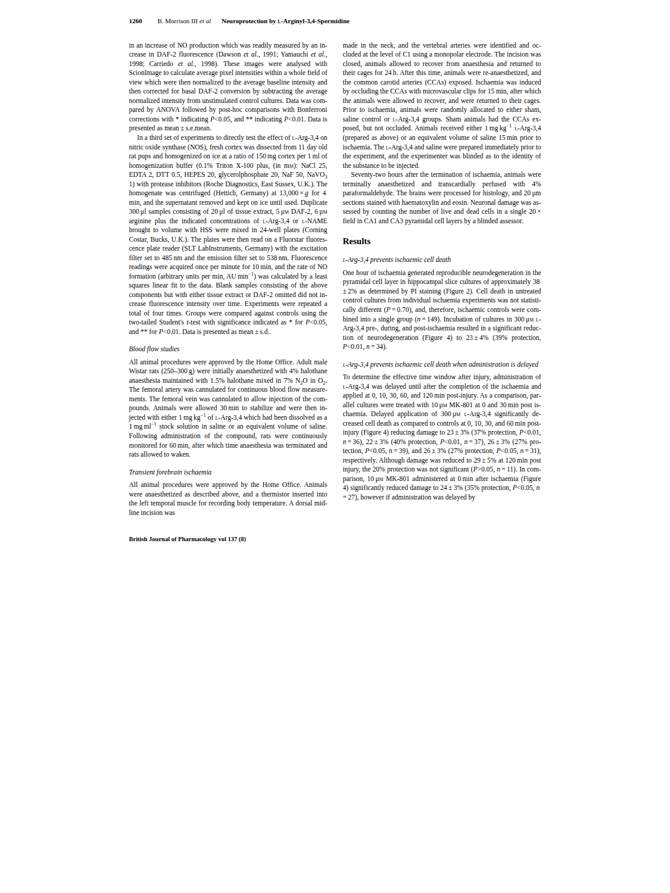1260 B. Morrison III et al Neuroprotection by l-Arginyl-3,4-Spermidine
in an increase of NO production which was readily measured by an increase in DAF-2 fluorescence (Dawson et al., 1991; Yamauchi et al., 1998; Carriedo et al., 1998). These images were analysed with ScionImage to calculate average pixel intensities within a whole field of view which were then normalized to the average baseline intensity and then corrected for basal DAF-2 conversion by subtracting the average normalized intensity from unstimulated control cultures. Data was compared by ANOVA followed by post-hoc comparisons with Bonferroni corrections with * indicating P<0.05, and ** indicating P<0.01. Data is presented as mean ± s.e.mean.
In a third set of experiments to directly test the effect of l-Arg-3,4 on nitric oxide synthase (NOS), fresh cortex was dissected from 11 day old rat pups and homogenized on ice at a ratio of 150 mg cortex per 1 ml of homogenization buffer (0.1% Triton X-100 plus, (in mm): NaCl 25, EDTA 2, DTT 0.5, HEPES 20, glycerolphosphate 20, NaF 50, NaVO3 1) with protease inhibitors (Roche Diagnostics, East Sussex, U.K.). The homogenate was centrifuged (Hettich, Germany) at 13,000 × g for 4 min, and the supernatant removed and kept on ice until used. Duplicate 300 μl samples consisting of 20 μl of tissue extract, 5 μm DAF-2, 6 μm arginine plus the indicated concentrations of l-Arg-3,4 or l-NAME brought to volume with HSS were mixed in 24-well plates (Corning Costar, Bucks, U.K.). The plates were then read on a Fluorstar fluorescence plate reader (SLT LabInstruments, Germany) with the excitation filter set to 485 nm and the emission filter set to 538 nm. Fluorescence readings were acquired once per minute for 10 min, and the rate of NO formation (arbitrary units per min, AU min−1) was calculated by a least squares linear fit to the data. Blank samples consisting of the above components but with either tissue extract or DAF-2 omitted did not increase fluorescence intensity over time. Experiments were repeated a total of four times. Groups were compared against controls using the two-tailed Student's t-test with significance indicated as * for P<0.05, and ** for P<0.01. Data is presented as mean ± s.d..
Blood flow studies
All animal procedures were approved by the Home Office. Adult male Wistar rats (250–300 g) were initially anaesthetized with 4% halothane anaesthesia maintained with 1.5% halothane mixed in 7% N2O in O2. The femoral artery was cannulated for continuous blood flow measurements. The femoral vein was cannulated to allow injection of the compounds. Animals were allowed 30 min to stabilize and were then injected with either 1 mg kg−1 of l-Arg-3,4 which had been dissolved as a 1 mg ml−1 stock solution in saline or an equivalent volume of saline. Following administration of the compound, rats were continuously monitored for 60 min, after which time anaesthesia was terminated and rats allowed to waken.
Transient forebrain ischaemia
All animal procedures were approved by the Home Office. Animals were anaesthetized as described above, and a thermistor inserted into the left temporal muscle for recording body temperature. A dorsal midline incision was
made in the neck, and the vertebral arteries were identified and occluded at the level of C1 using a monopolar electrode. The incision was closed, animals allowed to recover from anaesthesia and returned to their cages for 24 h. After this time, animals were re-anaesthetized, and the common carotid arteries (CCAs) exposed. Ischaemia was induced by occluding the CCAs with microvascular clips for 15 min, after which the animals were allowed to recover, and were returned to their cages. Prior to ischaemia, animals were randomly allocated to either sham, saline control or l-Arg-3,4 groups. Sham animals had the CCAs exposed, but not occluded. Animals received either 1 mg kg−1 l-Arg-3,4 (prepared as above) or an equivalent volume of saline 15 min prior to ischaemia. The l-Arg-3,4 and saline were prepared immediately prior to the experiment, and the experimenter was blinded as to the identity of the substance to be injected.
Seventy-two hours after the termination of ischaemia, animals were terminally anaesthetized and transcardially perfused with 4% paraformaldehyde. The brains were processed for histology, and 20 μm sections stained with haematoxylin and eosin. Neuronal damage was assessed by counting the number of live and dead cells in a single 20 × field in CA1 and CA3 pyramidal cell layers by a blinded assessor.
Results
l-Arg-3,4 prevents ischaemic cell death
One hour of ischaemia generated reproducible neurodegeneration in the pyramidal cell layer in hippocampal slice cultures of approximately 38 ± 2% as determined by PI staining (Figure 2). Cell death in untreated control cultures from individual ischaemia experiments was not statistically different (P = 0.70), and, therefore, ischaemic controls were combined into a single group (n = 149). Incubation of cultures in 300 μm l-Arg-3,4 pre-, during, and post-ischaemia resulted in a significant reduction of neurodegeneration (Figure 4) to 23 ± 4% (39% protection, P<0.01, n = 34).
l-Arg-3,4 prevents ischaemic cell death when administration is delayed
To determine the effective time window after injury, administration of l-Arg-3,4 was delayed until after the completion of the ischaemia and applied at 0, 10, 30, 60, and 120 min post-injury. As a comparison, parallel cultures were treated with 10 μm MK-801 at 0 and 30 min post ischaemia. Delayed application of 300 μm l-Arg-3,4 significantly decreased cell death as compared to controls at 0, 10, 30, and 60 min post-injury (Figure 4) reducing damage to 23 ± 3% (37% protection, P<0.01, n = 36), 22 ± 3% (40% protection, P<0.01, n = 37), 26 ± 3% (27% protection, P<0.05, n = 39), and 26 ± 3% (27% protection, P<0.05, n = 31), respectively. Although damage was reduced to 29 ± 5% at 120 min post injury, the 20% protection was not significant (P>0.05, n = 11). In comparison, 10 μm MK-801 administered at 0 min after ischaemia (Figure 4) significantly reduced damage to 24 ± 3% (35% protection, P<0.05, n = 27), however if administration was delayed by
British Journal of Pharmacology vol 137 (8)